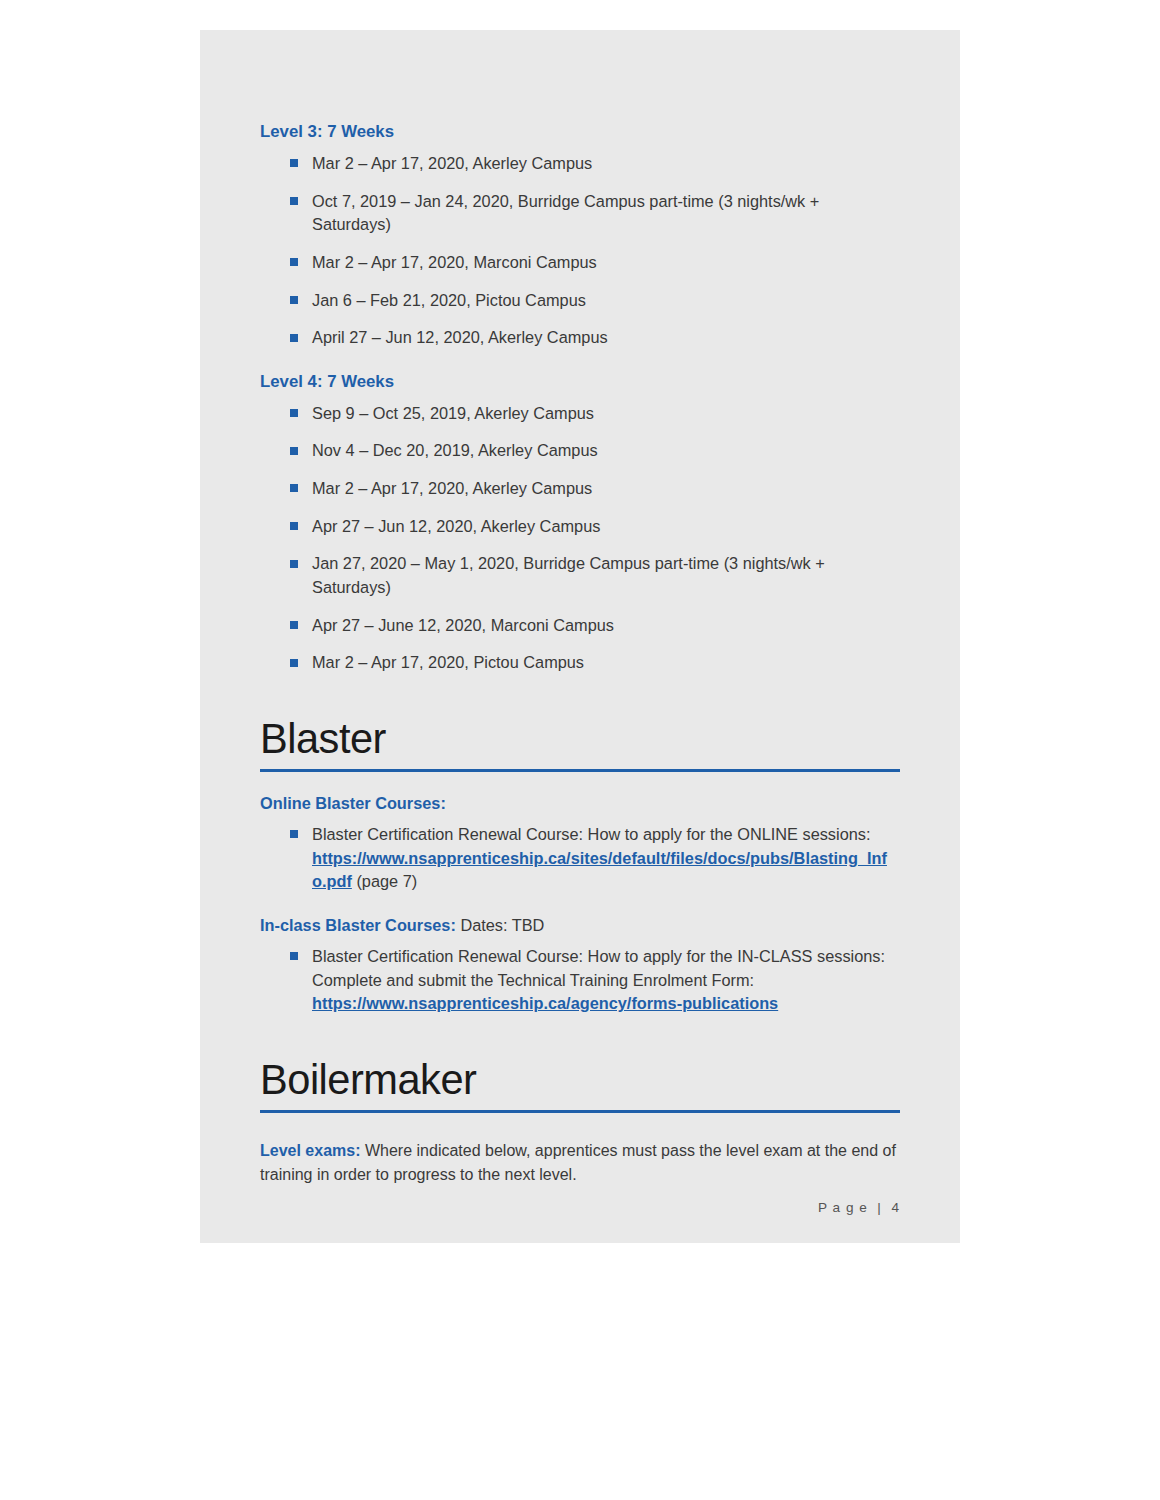Level 3: 7 Weeks
Mar 2 – Apr 17, 2020, Akerley Campus
Oct 7, 2019 – Jan 24, 2020, Burridge Campus part-time (3 nights/wk + Saturdays)
Mar 2 – Apr 17, 2020, Marconi Campus
Jan 6 – Feb 21, 2020, Pictou Campus
April 27 – Jun 12, 2020, Akerley Campus
Level 4: 7 Weeks
Sep 9 – Oct 25, 2019, Akerley Campus
Nov 4 – Dec 20, 2019, Akerley Campus
Mar 2 – Apr 17, 2020, Akerley Campus
Apr 27 – Jun 12, 2020, Akerley Campus
Jan 27, 2020 – May 1, 2020, Burridge Campus part-time (3 nights/wk + Saturdays)
Apr 27 – June 12, 2020, Marconi Campus
Mar 2 – Apr 17, 2020, Pictou Campus
Blaster
Online Blaster Courses:
Blaster Certification Renewal Course: How to apply for the ONLINE sessions:
https://www.nsapprenticeship.ca/sites/default/files/docs/pubs/Blasting_Info.pdf (page 7)
In-class Blaster Courses: Dates: TBD
Blaster Certification Renewal Course: How to apply for the IN-CLASS sessions: Complete and submit the Technical Training Enrolment Form:
https://www.nsapprenticeship.ca/agency/forms-publications
Boilermaker
Level exams: Where indicated below, apprentices must pass the level exam at the end of training in order to progress to the next level.
P a g e | 4